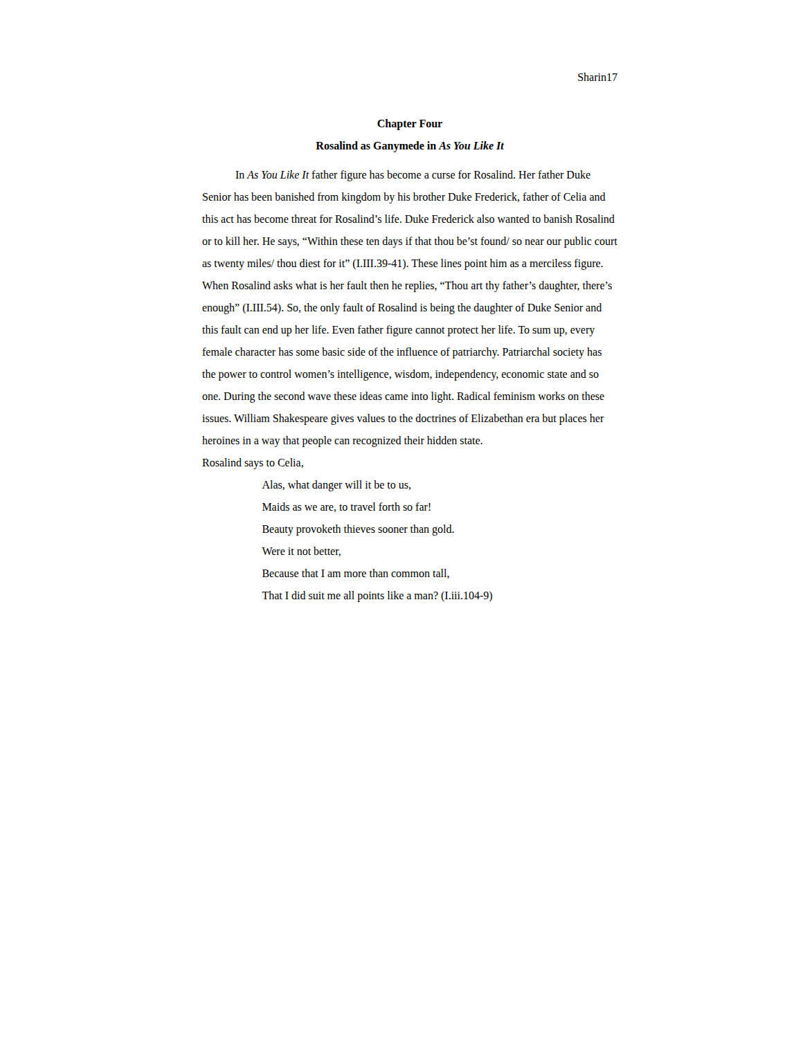Sharin17
Chapter Four
Rosalind as Ganymede in As You Like It
In As You Like It father figure has become a curse for Rosalind. Her father Duke Senior has been banished from kingdom by his brother Duke Frederick, father of Celia and this act has become threat for Rosalind’s life. Duke Frederick also wanted to banish Rosalind or to kill her. He says, “Within these ten days if that thou be’st found/ so near our public court as twenty miles/ thou diest for it” (I.III.39-41). These lines point him as a merciless figure. When Rosalind asks what is her fault then he replies, “Thou art thy father’s daughter, there’s enough” (I.III.54). So, the only fault of Rosalind is being the daughter of Duke Senior and this fault can end up her life. Even father figure cannot protect her life. To sum up, every female character has some basic side of the influence of patriarchy. Patriarchal society has the power to control women’s intelligence, wisdom, independency, economic state and so one. During the second wave these ideas came into light. Radical feminism works on these issues. William Shakespeare gives values to the doctrines of Elizabethan era but places her heroines in a way that people can recognized their hidden state.
Rosalind says to Celia,
Alas, what danger will it be to us,
Maids as we are, to travel forth so far!
Beauty provoketh thieves sooner than gold.
Were it not better,
Because that I am more than common tall,
That I did suit me all points like a man? (I.iii.104-9)